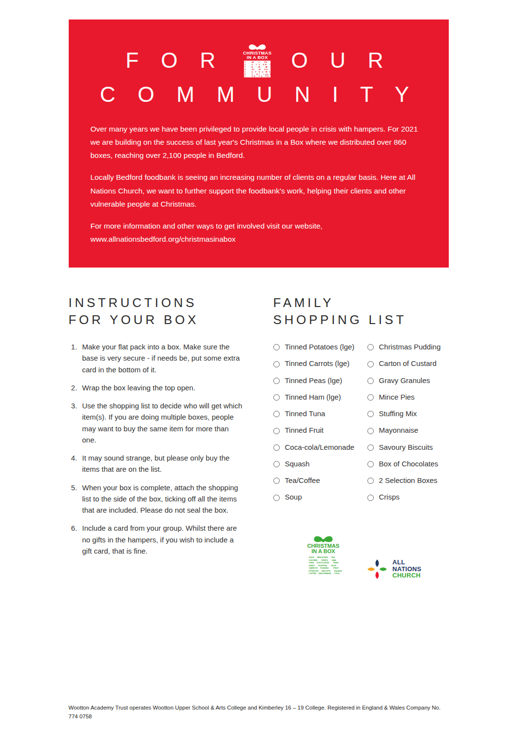F O R CHRISTMAS IN A BOX JUICEMINCE PIESTEA CUSTARDCRISPSHAM TUNACHOCOLATESPEAS GRAVYSTUFFINGSOUP CARROTSPUDDINGFRUIT POTATOESBISCUITSSQUASH COFFEEMAYONNAISECOLA O U R C O M M U N I T Y
Over many years we have been privileged to provide local people in crisis with hampers. For 2021 we are building on the success of last year's Christmas in a Box where we distributed over 860 boxes, reaching over 2,100 people in Bedford.
Locally Bedford foodbank is seeing an increasing number of clients on a regular basis. Here at All Nations Church, we want to further support the foodbank's work, helping their clients and other vulnerable people at Christmas.
For more information and other ways to get involved visit our website,
www.allnationsbedford.org/christmasinabox
INSTRUCTIONS
FOR YOUR BOX
Make your flat pack into a box. Make sure the base is very secure - if needs be, put some extra card in the bottom of it.
Wrap the box leaving the top open.
Use the shopping list to decide who will get which item(s). If you are doing multiple boxes, people may want to buy the same item for more than one.
It may sound strange, but please only buy the items that are on the list.
When your box is complete, attach the shopping list to the side of the box, ticking off all the items that are included. Please do not seal the box.
Include a card from your group. Whilst there are no gifts in the hampers, if you wish to include a gift card, that is fine.
FAMILY
SHOPPING LIST
Tinned Potatoes (lge)
Tinned Carrots (lge)
Tinned Peas (lge)
Tinned Ham (lge)
Tinned Tuna
Tinned Fruit
Coca-cola/Lemonade
Squash
Tea/Coffee
Soup
Christmas Pudding
Carton of Custard
Gravy Granules
Mince Pies
Stuffing Mix
Mayonnaise
Savoury Biscuits
Box of Chocolates
2 Selection Boxes
Crisps
CHRISTMAS IN A BOX JUICEMINCE PIESTEA CUSTARDCRISPSHAM TUNACHOCOLATESPEAS GRAVYSTUFFINGSOUP CARROTSPUDDINGFRUIT POTATOESBISCUITSSQUASH COFFEEMAYONNAISECOLA
ALL NATIONS CHURCH
Wootton Academy Trust operates Wootton Upper School & Arts College and Kimberley 16 – 19 College. Registered in England & Wales Company No. 774 0758